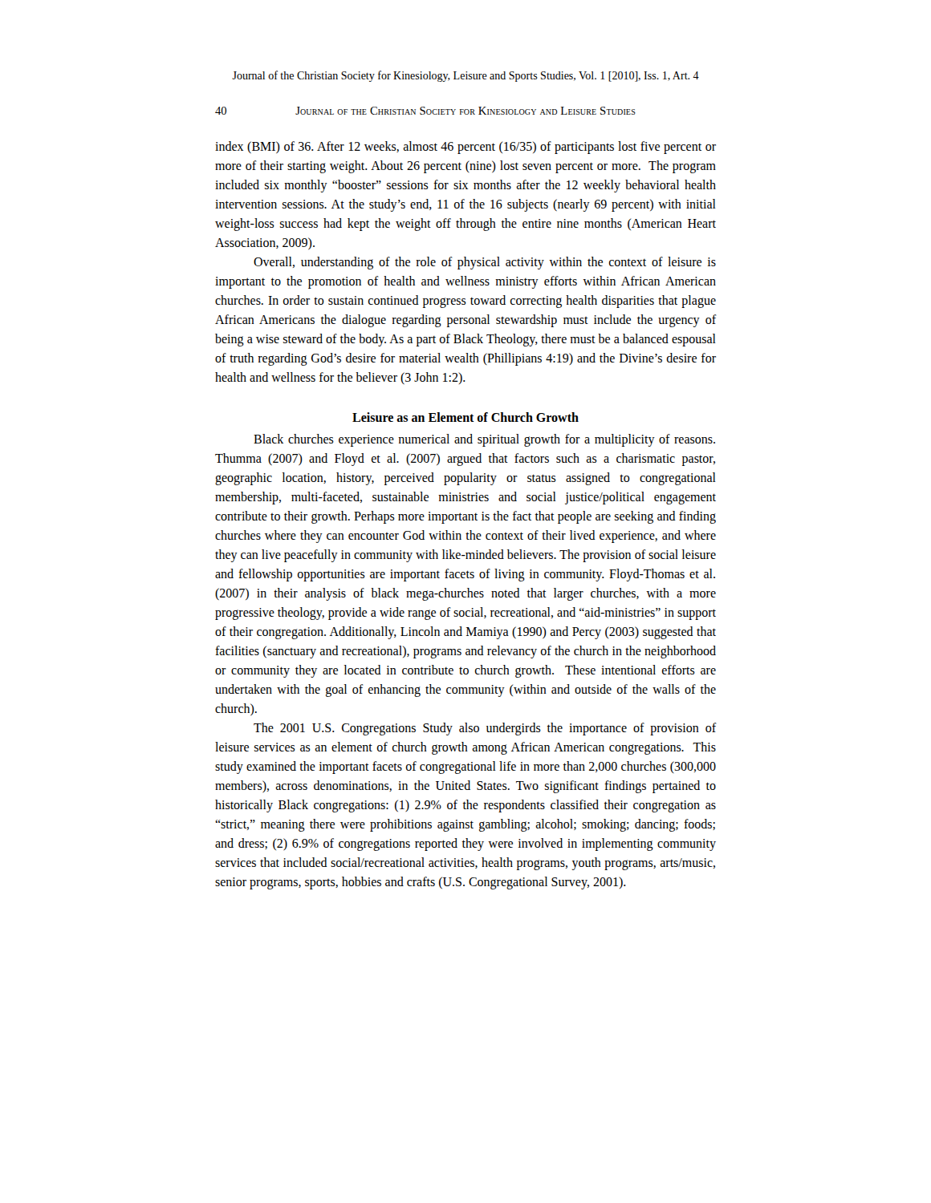Journal of the Christian Society for Kinesiology, Leisure and Sports Studies, Vol. 1 [2010], Iss. 1, Art. 4
40
Journal of the Christian Society for Kinesiology and Leisure Studies
index (BMI) of 36. After 12 weeks, almost 46 percent (16/35) of participants lost five percent or more of their starting weight. About 26 percent (nine) lost seven percent or more. The program included six monthly “booster” sessions for six months after the 12 weekly behavioral health intervention sessions. At the study’s end, 11 of the 16 subjects (nearly 69 percent) with initial weight-loss success had kept the weight off through the entire nine months (American Heart Association, 2009).
Overall, understanding of the role of physical activity within the context of leisure is important to the promotion of health and wellness ministry efforts within African American churches. In order to sustain continued progress toward correcting health disparities that plague African Americans the dialogue regarding personal stewardship must include the urgency of being a wise steward of the body. As a part of Black Theology, there must be a balanced espousal of truth regarding God’s desire for material wealth (Phillipians 4:19) and the Divine’s desire for health and wellness for the believer (3 John 1:2).
Leisure as an Element of Church Growth
Black churches experience numerical and spiritual growth for a multiplicity of reasons. Thumma (2007) and Floyd et al. (2007) argued that factors such as a charismatic pastor, geographic location, history, perceived popularity or status assigned to congregational membership, multi-faceted, sustainable ministries and social justice/political engagement contribute to their growth. Perhaps more important is the fact that people are seeking and finding churches where they can encounter God within the context of their lived experience, and where they can live peacefully in community with like-minded believers. The provision of social leisure and fellowship opportunities are important facets of living in community. Floyd-Thomas et al. (2007) in their analysis of black mega-churches noted that larger churches, with a more progressive theology, provide a wide range of social, recreational, and “aid-ministries” in support of their congregation. Additionally, Lincoln and Mamiya (1990) and Percy (2003) suggested that facilities (sanctuary and recreational), programs and relevancy of the church in the neighborhood or community they are located in contribute to church growth. These intentional efforts are undertaken with the goal of enhancing the community (within and outside of the walls of the church).
The 2001 U.S. Congregations Study also undergirds the importance of provision of leisure services as an element of church growth among African American congregations. This study examined the important facets of congregational life in more than 2,000 churches (300,000 members), across denominations, in the United States. Two significant findings pertained to historically Black congregations: (1) 2.9% of the respondents classified their congregation as “strict,” meaning there were prohibitions against gambling; alcohol; smoking; dancing; foods; and dress; (2) 6.9% of congregations reported they were involved in implementing community services that included social/recreational activities, health programs, youth programs, arts/music, senior programs, sports, hobbies and crafts (U.S. Congregational Survey, 2001).